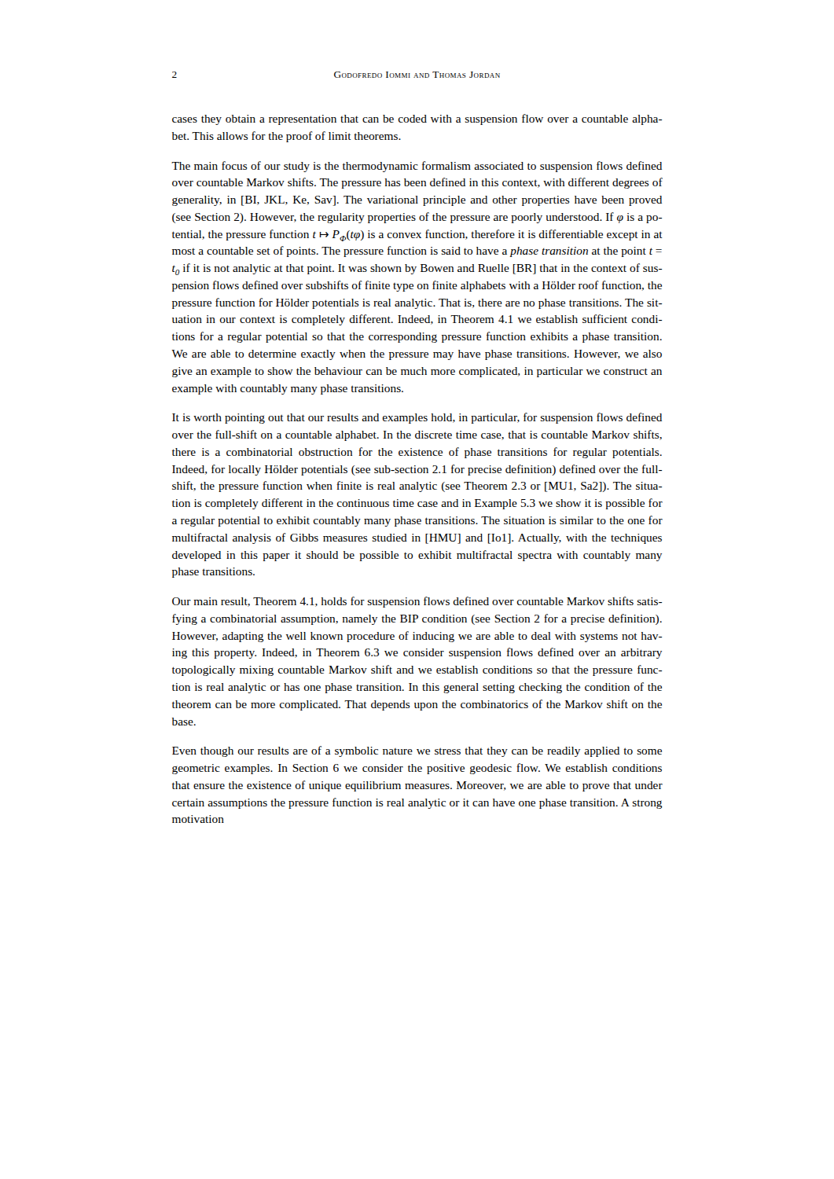2 Godofredo Iommi and Thomas Jordan
cases they obtain a representation that can be coded with a suspension flow over a countable alphabet. This allows for the proof of limit theorems.
The main focus of our study is the thermodynamic formalism associated to suspension flows defined over countable Markov shifts. The pressure has been defined in this context, with different degrees of generality, in [BI, JKL, Ke, Sav]. The variational principle and other properties have been proved (see Section 2). However, the regularity properties of the pressure are poorly understood. If φ is a potential, the pressure function t ↦ PΦ(tφ) is a convex function, therefore it is differentiable except in at most a countable set of points. The pressure function is said to have a phase transition at the point t = t0 if it is not analytic at that point. It was shown by Bowen and Ruelle [BR] that in the context of suspension flows defined over subshifts of finite type on finite alphabets with a Hölder roof function, the pressure function for Hölder potentials is real analytic. That is, there are no phase transitions. The situation in our context is completely different. Indeed, in Theorem 4.1 we establish sufficient conditions for a regular potential so that the corresponding pressure function exhibits a phase transition. We are able to determine exactly when the pressure may have phase transitions. However, we also give an example to show the behaviour can be much more complicated, in particular we construct an example with countably many phase transitions.
It is worth pointing out that our results and examples hold, in particular, for suspension flows defined over the full-shift on a countable alphabet. In the discrete time case, that is countable Markov shifts, there is a combinatorial obstruction for the existence of phase transitions for regular potentials. Indeed, for locally Hölder potentials (see sub-section 2.1 for precise definition) defined over the full-shift, the pressure function when finite is real analytic (see Theorem 2.3 or [MU1, Sa2]). The situation is completely different in the continuous time case and in Example 5.3 we show it is possible for a regular potential to exhibit countably many phase transitions. The situation is similar to the one for multifractal analysis of Gibbs measures studied in [HMU] and [Io1]. Actually, with the techniques developed in this paper it should be possible to exhibit multifractal spectra with countably many phase transitions.
Our main result, Theorem 4.1, holds for suspension flows defined over countable Markov shifts satisfying a combinatorial assumption, namely the BIP condition (see Section 2 for a precise definition). However, adapting the well known procedure of inducing we are able to deal with systems not having this property. Indeed, in Theorem 6.3 we consider suspension flows defined over an arbitrary topologically mixing countable Markov shift and we establish conditions so that the pressure function is real analytic or has one phase transition. In this general setting checking the condition of the theorem can be more complicated. That depends upon the combinatorics of the Markov shift on the base.
Even though our results are of a symbolic nature we stress that they can be readily applied to some geometric examples. In Section 6 we consider the positive geodesic flow. We establish conditions that ensure the existence of unique equilibrium measures. Moreover, we are able to prove that under certain assumptions the pressure function is real analytic or it can have one phase transition. A strong motivation